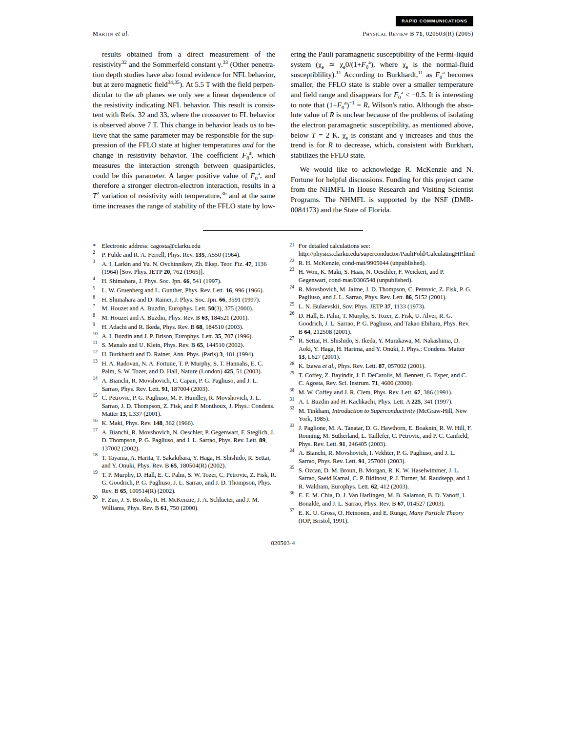Rapid Communications
Martin et al.
Physical Review B 71, 020503(R) (2005)
results obtained from a direct measurement of the resistivity32 and the Sommerfeld constant γ.33 (Other penetration depth studies have also found evidence for NFL behavior, but at zero magnetic field34,35). At 5.5 T with the field perpendicular to the ab planes we only see a linear dependence of the resistivity indicating NFL behavior. This result is consistent with Refs. 32 and 33, where the crossover to FL behavior is observed above 7 T. This change in behavior leads us to believe that the same parameter may be responsible for the suppression of the FFLO state at higher temperatures and for the change in resistivity behavior. The coefficient F0a, which measures the interaction strength between quasiparticles, could be this parameter. A larger positive value of F0a, and therefore a stronger electron-electron interaction, results in a T2 variation of resistivity with temperature,36 and at the same time increases the range of stability of the FFLO state by lowering the Pauli paramagnetic susceptibility of the Fermi-liquid system (χe ≃ χe0/(1+F0a), where χe is the normal-fluid susceptiblility).11 According to Burkhardt,11 as F0a becomes smaller, the FFLO state is stable over a smaller temperature and field range and disappears for F0a < −0.5. It is interesting to note that (1+F0a)−1 = R, Wilson's ratio. Although the absolute value of R is unclear because of the problems of isolating the electron paramagnetic susceptibility, as mentioned above, below T = 2 K, χe is constant and γ increases and thus the trend is for R to decrease, which, consistent with Burkhart, stabilizes the FFLO state.
We would like to acknowledge R. McKenzie and N. Fortune for helpful discussions. Funding for this project came from the NHMFL In House Research and Visiting Scientist Programs. The NHMFL is supported by the NSF (DMR-0084173) and the State of Florida.
Electronic address: cagosta@clarku.edu
P. Fulde and R. A. Ferrell, Phys. Rev. 135, A550 (1964).
A. I. Larkin and Yu. N. Ovchinnikov, Zh. Eksp. Teor. Fiz. 47, 1136 (1964) [Sov. Phys. JETP 20, 762 (1965)].
H. Shimahara, J. Phys. Soc. Jpn. 66, 541 (1997).
L. W. Gruenberg and L. Gunther, Phys. Rev. Lett. 16, 996 (1966).
H. Shimahara and D. Rainer, J. Phys. Soc. Jpn. 66, 3591 (1997).
M. Houzet and A. Buzdin, Europhys. Lett. 50(3), 375 (2000).
M. Houzet and A. Buzdin, Phys. Rev. B 63, 184521 (2001).
H. Adachi and R. Ikeda, Phys. Rev. B 68, 184510 (2003).
A. I. Buzdin and J. P. Brison, Europhys. Lett. 35, 707 (1996).
S. Manalo and U. Klein, Phys. Rev. B 65, 144510 (2002).
H. Burkhardt and D. Rainer, Ann. Phys. (Paris) 3, 181 (1994).
H. A. Radovan, N. A. Fortune, T. P. Murphy, S. T. Hannahs, E. C. Palm, S. W. Tozer, and D. Hall, Nature (London) 425, 51 (2003).
A. Bianchi, R. Movshovich, C. Capan, P. G. Pagliuso, and J. L. Sarrao, Phys. Rev. Lett. 91, 187004 (2003).
C. Petrovic, P. G. Pagliuso, M. F. Hundley, R. Movshovich, J. L. Sarrao, J. D. Thompson, Z. Fisk, and P. Monthoux, J. Phys.: Condens. Matter 13, L337 (2001).
K. Maki, Phys. Rev. 148, 362 (1966).
A. Bianchi, R. Movshovich, N. Oeschler, P. Gegenwart, F. Steglich, J. D. Thompson, P. G. Pagliuso, and J. L. Sarrao, Phys. Rev. Lett. 89, 137002 (2002).
T. Tayama, A. Harita, T. Sakakibara, Y. Haga, H. Shishido, R. Settai, and Y. Onuki, Phys. Rev. B 65, 180504(R) (2002).
T. P. Murphy, D. Hall, E. C. Palm, S. W. Tozer, C. Petrovic, Z. Fisk, R. G. Goodrich, P. G. Pagliuso, J. L. Sarrao, and J. D. Thompson, Phys. Rev. B 65, 100514(R) (2002).
F. Zuo, J. S. Brooks, R. H. McKenzie, J. A. Schlueter, and J. M. Williams, Phys. Rev. B 61, 750 (2000).
For detailed calculations see: http://physics.clarku.edu/superconductor/PauliFold/CalculatingHP.html
R. H. McKenzie, cond-mat/9905044 (unpublished).
H. Won, K. Maki, S. Haas, N. Oeschler, F. Weickert, and P. Gegenwart, cond-mat/0306548 (unpublished).
R. Movshovich, M. Jaime, J. D. Thompson, C. Petrovic, Z. Fisk, P. G. Pagliuso, and J. L. Sarrao, Phys. Rev. Lett. 86, 5152 (2001).
L. N. Bulaevskii, Sov. Phys. JETP 37, 1133 (1973).
D. Hall, E. Palm, T. Murphy, S. Tozer, Z. Fisk, U. Alver, R. G. Goodrich, J. L. Sarrao, P. G. Pagliuso, and Takao Ebihara, Phys. Rev. B 64, 212508 (2001).
R. Settai, H. Shishido, S. Ikeda, Y. Murakawa, M. Nakashima, D. Aoki, Y. Haga, H. Harima, and Y. Onuki, J. Phys.: Condens. Matter 13, L627 (2001).
K. Izawa et al., Phys. Rev. Lett. 87, 057002 (2001).
T. Coffey, Z. Bayindir, J. F. DeCarolis, M. Bennett, G. Esper, and C. C. Agosta, Rev. Sci. Instrum. 71, 4600 (2000).
M. W. Coffey and J. R. Clem, Phys. Rev. Lett. 67, 386 (1991).
A. I. Buzdin and H. Kachkachi, Phys. Lett. A 225, 341 (1997).
M. Tinkham, Introduction to Superconductivity (McGraw-Hill, New York, 1985).
J. Paglione, M. A. Tanatar, D. G. Hawthorn, E. Boaknin, R. W. Hill, F. Ronning, M. Sutherland, L. Taillefer, C. Petrovic, and P. C. Canfield, Phys. Rev. Lett. 91, 246405 (2003).
A. Bianchi, R. Movshovich, I. Vekhter, P. G. Pagliuso, and J. L. Sarrao, Phys. Rev. Lett. 91, 257001 (2003).
S. Ozcan, D. M. Broun, B. Morgan, R. K. W. Haselwimmer, J. L. Sarrao, Saeid Kamal, C. P. Bidinost, P. J. Turner, M. Raudsepp, and J. R. Waldram, Europhys. Lett. 62, 412 (2003).
E. E. M. Chia, D. J. Van Harlingen, M. B. Salamon, B. D. Yanoff, I. Bonalde, and J. L. Sarrao, Phys. Rev. B 67, 014527 (2003).
E. K. U. Gross, O. Heinonen, and E. Runge, Many Particle Theory (IOP, Bristol, 1991).
020503-4